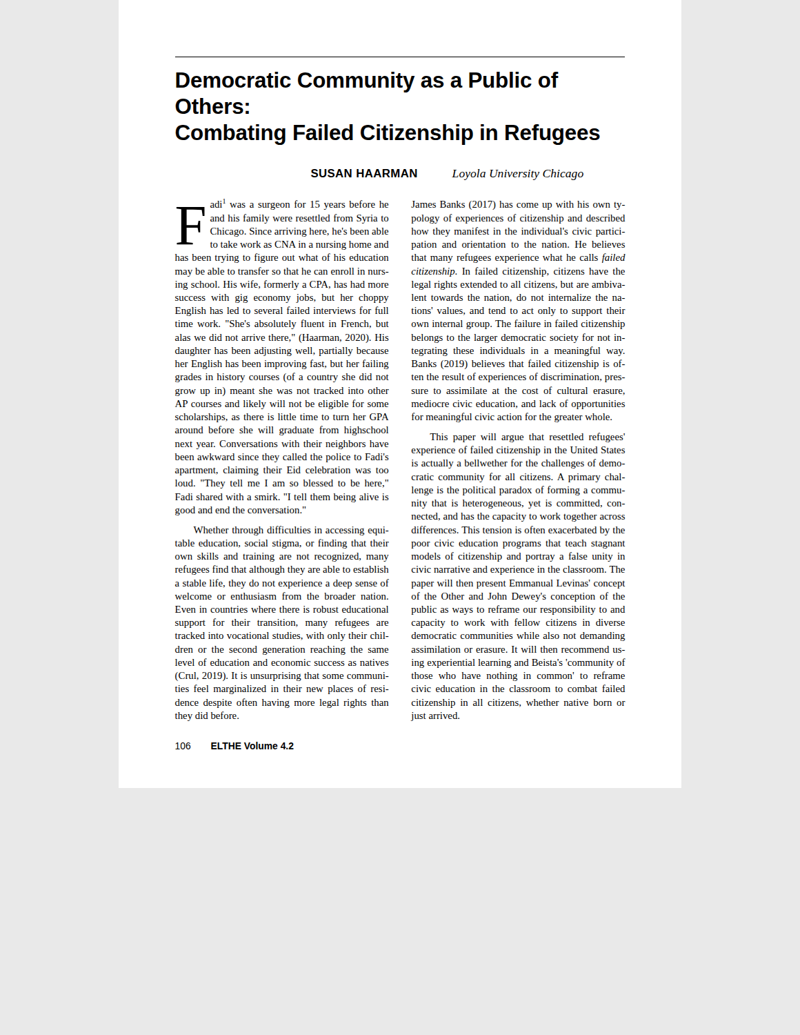Democratic Community as a Public of Others:
Combating Failed Citizenship in Refugees
Susan Haarman Loyola University Chicago
Fadi1 was a surgeon for 15 years before he and his family were resettled from Syria to Chicago. Since arriving here, he's been able to take work as CNA in a nursing home and has been trying to figure out what of his education may be able to transfer so that he can enroll in nursing school. His wife, formerly a CPA, has had more success with gig economy jobs, but her choppy English has led to several failed interviews for full time work. "She's absolutely fluent in French, but alas we did not arrive there," (Haarman, 2020). His daughter has been adjusting well, partially because her English has been improving fast, but her failing grades in history courses (of a country she did not grow up in) meant she was not tracked into other AP courses and likely will not be eligible for some scholarships, as there is little time to turn her GPA around before she will graduate from highschool next year. Conversations with their neighbors have been awkward since they called the police to Fadi's apartment, claiming their Eid celebration was too loud. "They tell me I am so blessed to be here," Fadi shared with a smirk. "I tell them being alive is good and end the conversation."
Whether through difficulties in accessing equitable education, social stigma, or finding that their own skills and training are not recognized, many refugees find that although they are able to establish a stable life, they do not experience a deep sense of welcome or enthusiasm from the broader nation. Even in countries where there is robust educational support for their transition, many refugees are tracked into vocational studies, with only their children or the second generation reaching the same level of education and economic success as natives (Crul, 2019). It is unsurprising that some communities feel marginalized in their new places of residence despite often having more legal rights than they did before.
James Banks (2017) has come up with his own typology of experiences of citizenship and described how they manifest in the individual's civic participation and orientation to the nation. He believes that many refugees experience what he calls failed citizenship. In failed citizenship, citizens have the legal rights extended to all citizens, but are ambivalent towards the nation, do not internalize the nations' values, and tend to act only to support their own internal group. The failure in failed citizenship belongs to the larger democratic society for not integrating these individuals in a meaningful way. Banks (2019) believes that failed citizenship is often the result of experiences of discrimination, pressure to assimilate at the cost of cultural erasure, mediocre civic education, and lack of opportunities for meaningful civic action for the greater whole.
This paper will argue that resettled refugees' experience of failed citizenship in the United States is actually a bellwether for the challenges of democratic community for all citizens. A primary challenge is the political paradox of forming a community that is heterogeneous, yet is committed, connected, and has the capacity to work together across differences. This tension is often exacerbated by the poor civic education programs that teach stagnant models of citizenship and portray a false unity in civic narrative and experience in the classroom. The paper will then present Emmanual Levinas' concept of the Other and John Dewey's conception of the public as ways to reframe our responsibility to and capacity to work with fellow citizens in diverse democratic communities while also not demanding assimilation or erasure. It will then recommend using experiential learning and Beista's 'community of those who have nothing in common' to reframe civic education in the classroom to combat failed citizenship in all citizens, whether native born or just arrived.
106 ELTHE Volume 4.2